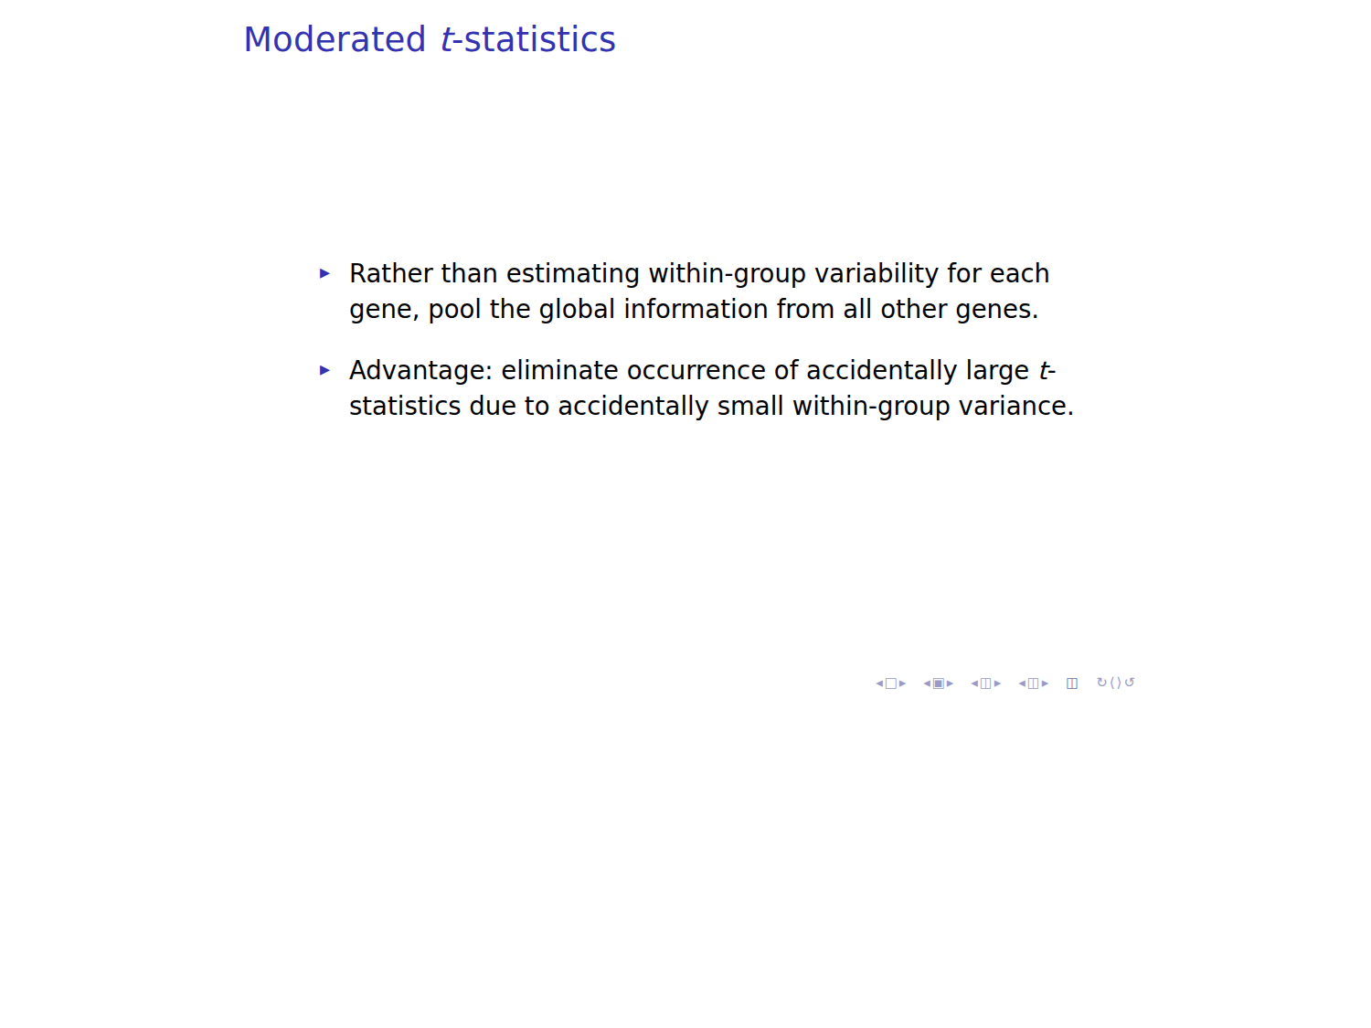Moderated t-statistics
Rather than estimating within-group variability for each gene, pool the global information from all other genes.
Advantage: eliminate occurrence of accidentally large t-statistics due to accidentally small within-group variance.
◂□▸ ◂▣▸ ◂◫▸ ◂◫▸ ◫ ↻⟨⟩↺